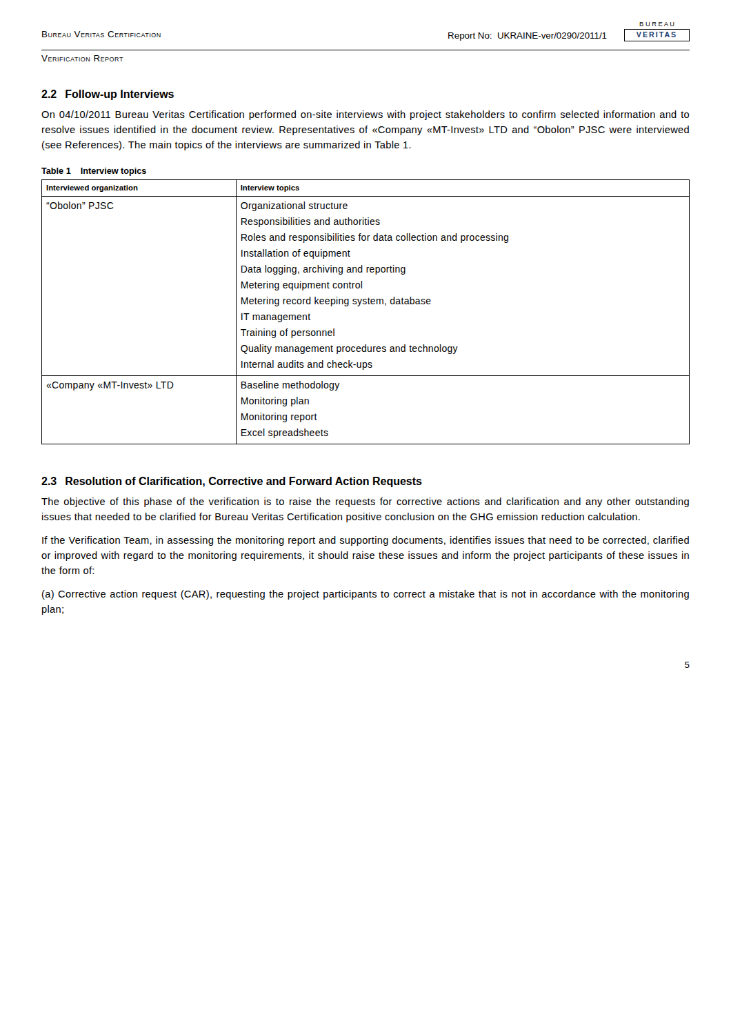Bureau Veritas Certification
Report No: UKRAINE-ver/0290/2011/1
B U R E A U
VERITAS
Verification Report
2.2 Follow-up Interviews
On 04/10/2011 Bureau Veritas Certification performed on-site interviews with project stakeholders to confirm selected information and to resolve issues identified in the document review. Representatives of «Company «MT-Invest» LTD and “Obolon” PJSC were interviewed (see References). The main topics of the interviews are summarized in Table 1.
Table 1 Interview topics
| Interviewed organization | Interview topics |
| --- | --- |
| “Obolon” PJSC | Organizational structure Responsibilities and authorities Roles and responsibilities for data collection and processing Installation of equipment Data logging, archiving and reporting Metering equipment control Metering record keeping system, database IT management Training of personnel Quality management procedures and technology Internal audits and check-ups |
| «Company «MT-Invest» LTD | Baseline methodology Monitoring plan Monitoring report Excel spreadsheets |
2.3 Resolution of Clarification, Corrective and Forward Action Requests
The objective of this phase of the verification is to raise the requests for corrective actions and clarification and any other outstanding issues that needed to be clarified for Bureau Veritas Certification positive conclusion on the GHG emission reduction calculation.
If the Verification Team, in assessing the monitoring report and supporting documents, identifies issues that need to be corrected, clarified or improved with regard to the monitoring requirements, it should raise these issues and inform the project participants of these issues in the form of:
(a) Corrective action request (CAR), requesting the project participants to correct a mistake that is not in accordance with the monitoring plan;
5